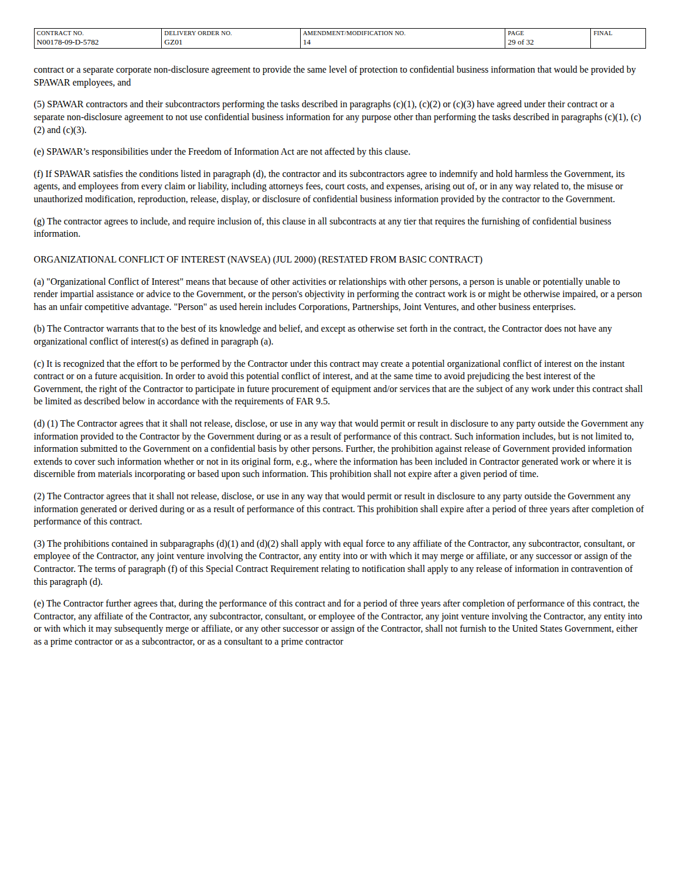| CONTRACT NO. N00178-09-D-5782 | DELIVERY ORDER NO. GZ01 | AMENDMENT/MODIFICATION NO. 14 | PAGE 29 of 32 | FINAL |
contract or a separate corporate non-disclosure agreement to provide the same level of protection to confidential business information that would be provided by SPAWAR employees, and
(5) SPAWAR contractors and their subcontractors performing the tasks described in paragraphs (c)(1), (c)(2) or (c)(3) have agreed under their contract or a separate non-disclosure agreement to not use confidential business information for any purpose other than performing the tasks described in paragraphs (c)(1), (c)(2) and (c)(3).
(e) SPAWAR’s responsibilities under the Freedom of Information Act are not affected by this clause.
(f) If SPAWAR satisfies the conditions listed in paragraph (d), the contractor and its subcontractors agree to indemnify and hold harmless the Government, its agents, and employees from every claim or liability, including attorneys fees, court costs, and expenses, arising out of, or in any way related to, the misuse or unauthorized modification, reproduction, release, display, or disclosure of confidential business information provided by the contractor to the Government.
(g) The contractor agrees to include, and require inclusion of, this clause in all subcontracts at any tier that requires the furnishing of confidential business information.
ORGANIZATIONAL CONFLICT OF INTEREST (NAVSEA) (JUL 2000) (RESTATED FROM BASIC CONTRACT)
(a) "Organizational Conflict of Interest" means that because of other activities or relationships with other persons, a person is unable or potentially unable to render impartial assistance or advice to the Government, or the person's objectivity in performing the contract work is or might be otherwise impaired, or a person has an unfair competitive advantage. "Person" as used herein includes Corporations, Partnerships, Joint Ventures, and other business enterprises.
(b) The Contractor warrants that to the best of its knowledge and belief, and except as otherwise set forth in the contract, the Contractor does not have any organizational conflict of interest(s) as defined in paragraph (a).
(c) It is recognized that the effort to be performed by the Contractor under this contract may create a potential organizational conflict of interest on the instant contract or on a future acquisition. In order to avoid this potential conflict of interest, and at the same time to avoid prejudicing the best interest of the Government, the right of the Contractor to participate in future procurement of equipment and/or services that are the subject of any work under this contract shall be limited as described below in accordance with the requirements of FAR 9.5.
(d) (1) The Contractor agrees that it shall not release, disclose, or use in any way that would permit or result in disclosure to any party outside the Government any information provided to the Contractor by the Government during or as a result of performance of this contract. Such information includes, but is not limited to, information submitted to the Government on a confidential basis by other persons. Further, the prohibition against release of Government provided information extends to cover such information whether or not in its original form, e.g., where the information has been included in Contractor generated work or where it is discernible from materials incorporating or based upon such information. This prohibition shall not expire after a given period of time.
(2) The Contractor agrees that it shall not release, disclose, or use in any way that would permit or result in disclosure to any party outside the Government any information generated or derived during or as a result of performance of this contract. This prohibition shall expire after a period of three years after completion of performance of this contract.
(3) The prohibitions contained in subparagraphs (d)(1) and (d)(2) shall apply with equal force to any affiliate of the Contractor, any subcontractor, consultant, or employee of the Contractor, any joint venture involving the Contractor, any entity into or with which it may merge or affiliate, or any successor or assign of the Contractor. The terms of paragraph (f) of this Special Contract Requirement relating to notification shall apply to any release of information in contravention of this paragraph (d).
(e) The Contractor further agrees that, during the performance of this contract and for a period of three years after completion of performance of this contract, the Contractor, any affiliate of the Contractor, any subcontractor, consultant, or employee of the Contractor, any joint venture involving the Contractor, any entity into or with which it may subsequently merge or affiliate, or any other successor or assign of the Contractor, shall not furnish to the United States Government, either as a prime contractor or as a subcontractor, or as a consultant to a prime contractor